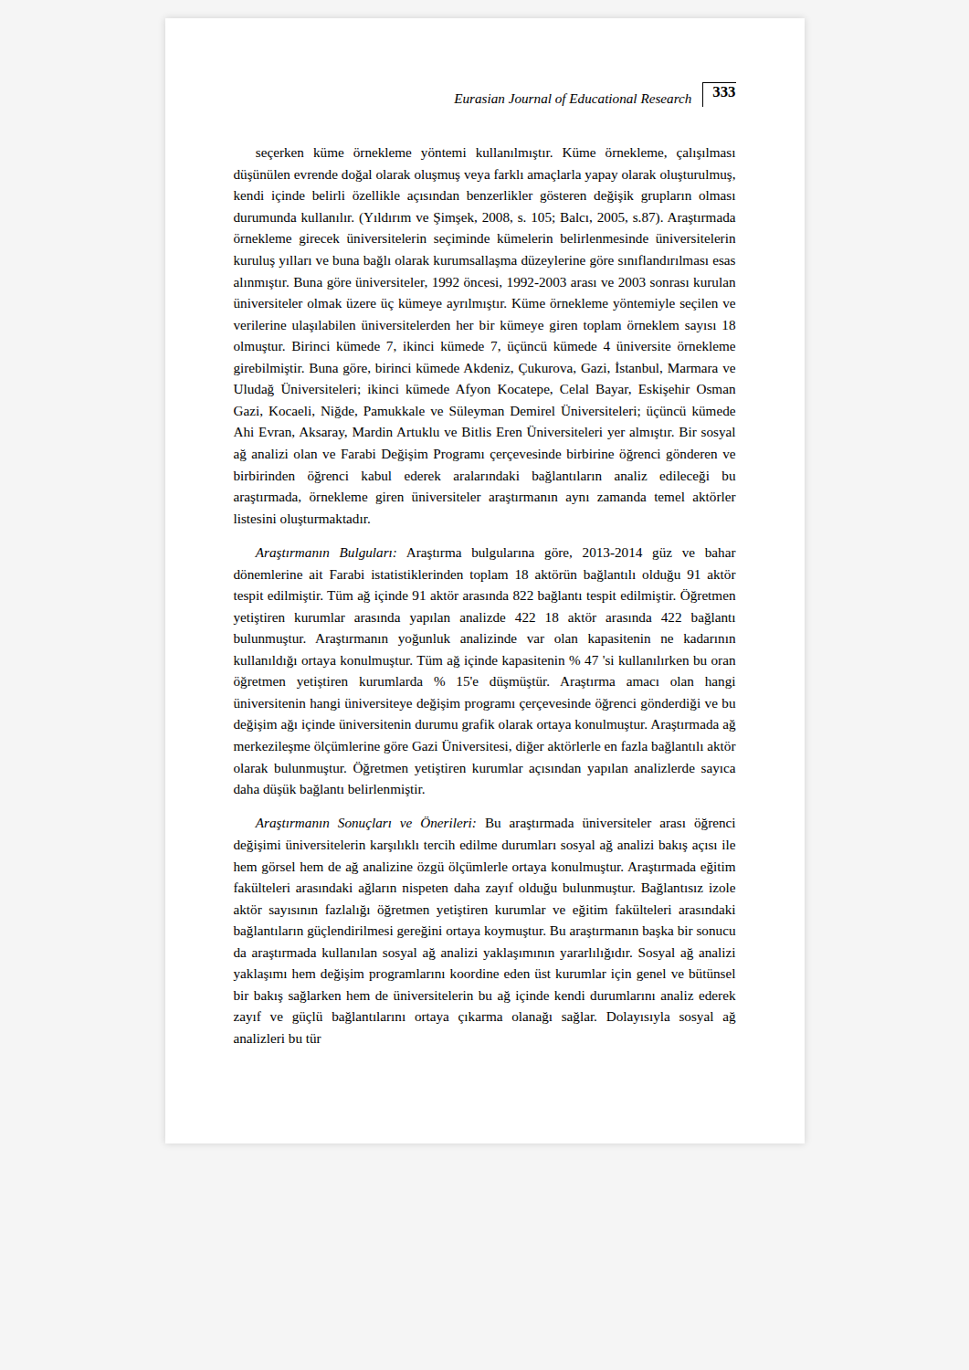Eurasian Journal of Educational Research
333
seçerken küme örnekleme yöntemi kullanılmıştır. Küme örnekleme, çalışılması düşünülen evrende doğal olarak oluşmuş veya farklı amaçlarla yapay olarak oluşturulmuş, kendi içinde belirli özellikle açısından benzerlikler gösteren değişik grupların olması durumunda kullanılır. (Yıldırım ve Şimşek, 2008, s. 105; Balcı, 2005, s.87). Araştırmada örnekleme girecek üniversitelerin seçiminde kümelerin belirlenmesinde üniversitelerin kuruluş yılları ve buna bağlı olarak kurumsallaşma düzeylerine göre sınıflandırılması esas alınmıştır. Buna göre üniversiteler, 1992 öncesi, 1992-2003 arası ve 2003 sonrası kurulan üniversiteler olmak üzere üç kümeye ayrılmıştır. Küme örnekleme yöntemiyle seçilen ve verilerine ulaşılabilen üniversitelerden her bir kümeye giren toplam örneklem sayısı 18 olmuştur. Birinci kümede 7, ikinci kümede 7, üçüncü kümede 4 üniversite örnekleme girebilmiştir. Buna göre, birinci kümede Akdeniz, Çukurova, Gazi, İstanbul, Marmara ve Uludağ Üniversiteleri; ikinci kümede Afyon Kocatepe, Celal Bayar, Eskişehir Osman Gazi, Kocaeli, Niğde, Pamukkale ve Süleyman Demirel Üniversiteleri; üçüncü kümede Ahi Evran, Aksaray, Mardin Artuklu ve Bitlis Eren Üniversiteleri yer almıştır. Bir sosyal ağ analizi olan ve Farabi Değişim Programı çerçevesinde birbirine öğrenci gönderen ve birbirinden öğrenci kabul ederek aralarındaki bağlantıların analiz edileceği bu araştırmada, örnekleme giren üniversiteler araştırmanın aynı zamanda temel aktörler listesini oluşturmaktadır.
Araştırmanın Bulguları: Araştırma bulgularına göre, 2013-2014 güz ve bahar dönemlerine ait Farabi istatistiklerinden toplam 18 aktörün bağlantılı olduğu 91 aktör tespit edilmiştir. Tüm ağ içinde 91 aktör arasında 822 bağlantı tespit edilmiştir. Öğretmen yetiştiren kurumlar arasında yapılan analizde 422 18 aktör arasında 422 bağlantı bulunmuştur. Araştırmanın yoğunluk analizinde var olan kapasitenin ne kadarının kullanıldığı ortaya konulmuştur. Tüm ağ içinde kapasitenin % 47 'si kullanılırken bu oran öğretmen yetiştiren kurumlarda % 15'e düşmüştür. Araştırma amacı olan hangi üniversitenin hangi üniversiteye değişim programı çerçevesinde öğrenci gönderdiği ve bu değişim ağı içinde üniversitenin durumu grafik olarak ortaya konulmuştur. Araştırmada ağ merkezileşme ölçümlerine göre Gazi Üniversitesi, diğer aktörlerle en fazla bağlantılı aktör olarak bulunmuştur. Öğretmen yetiştiren kurumlar açısından yapılan analizlerde sayıca daha düşük bağlantı belirlenmiştir.
Araştırmanın Sonuçları ve Önerileri: Bu araştırmada üniversiteler arası öğrenci değişimi üniversitelerin karşılıklı tercih edilme durumları sosyal ağ analizi bakış açısı ile hem görsel hem de ağ analizine özgü ölçümlerle ortaya konulmuştur. Araştırmada eğitim fakülteleri arasındaki ağların nispeten daha zayıf olduğu bulunmuştur. Bağlantısız izole aktör sayısının fazlalığı öğretmen yetiştiren kurumlar ve eğitim fakülteleri arasındaki bağlantıların güçlendirilmesi gereğini ortaya koymuştur. Bu araştırmanın başka bir sonucu da araştırmada kullanılan sosyal ağ analizi yaklaşımının yararlılığıdır. Sosyal ağ analizi yaklaşımı hem değişim programlarını koordine eden üst kurumlar için genel ve bütünsel bir bakış sağlarken hem de üniversitelerin bu ağ içinde kendi durumlarını analiz ederek zayıf ve güçlü bağlantılarını ortaya çıkarma olanağı sağlar. Dolayısıyla sosyal ağ analizleri bu tür